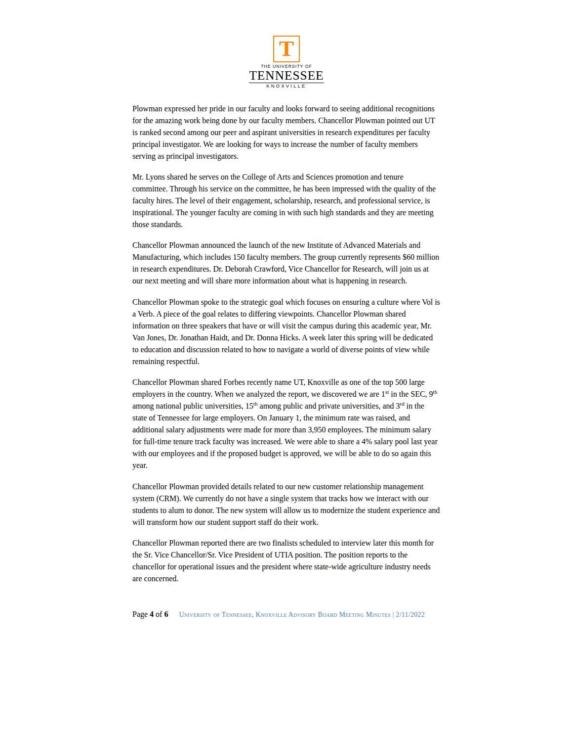T
THE UNIVERSITY OF
TENNESSEE
KNOXVILLE
Plowman expressed her pride in our faculty and looks forward to seeing additional recognitions for the amazing work being done by our faculty members. Chancellor Plowman pointed out UT is ranked second among our peer and aspirant universities in research expenditures per faculty principal investigator. We are looking for ways to increase the number of faculty members serving as principal investigators.
Mr. Lyons shared he serves on the College of Arts and Sciences promotion and tenure committee. Through his service on the committee, he has been impressed with the quality of the faculty hires. The level of their engagement, scholarship, research, and professional service, is inspirational. The younger faculty are coming in with such high standards and they are meeting those standards.
Chancellor Plowman announced the launch of the new Institute of Advanced Materials and Manufacturing, which includes 150 faculty members. The group currently represents $60 million in research expenditures. Dr. Deborah Crawford, Vice Chancellor for Research, will join us at our next meeting and will share more information about what is happening in research.
Chancellor Plowman spoke to the strategic goal which focuses on ensuring a culture where Vol is a Verb. A piece of the goal relates to differing viewpoints. Chancellor Plowman shared information on three speakers that have or will visit the campus during this academic year, Mr. Van Jones, Dr. Jonathan Haidt, and Dr. Donna Hicks. A week later this spring will be dedicated to education and discussion related to how to navigate a world of diverse points of view while remaining respectful.
Chancellor Plowman shared Forbes recently name UT, Knoxville as one of the top 500 large employers in the country. When we analyzed the report, we discovered we are 1st in the SEC, 9th among national public universities, 15th among public and private universities, and 3rd in the state of Tennessee for large employers. On January 1, the minimum rate was raised, and additional salary adjustments were made for more than 3,950 employees. The minimum salary for full-time tenure track faculty was increased. We were able to share a 4% salary pool last year with our employees and if the proposed budget is approved, we will be able to do so again this year.
Chancellor Plowman provided details related to our new customer relationship management system (CRM). We currently do not have a single system that tracks how we interact with our students to alum to donor. The new system will allow us to modernize the student experience and will transform how our student support staff do their work.
Chancellor Plowman reported there are two finalists scheduled to interview later this month for the Sr. Vice Chancellor/Sr. Vice President of UTIA position. The position reports to the chancellor for operational issues and the president where state-wide agriculture industry needs are concerned.
Page 4 of 6 University of Tennessee, Knoxville Advisory Board Meeting Minutes | 2/11/2022